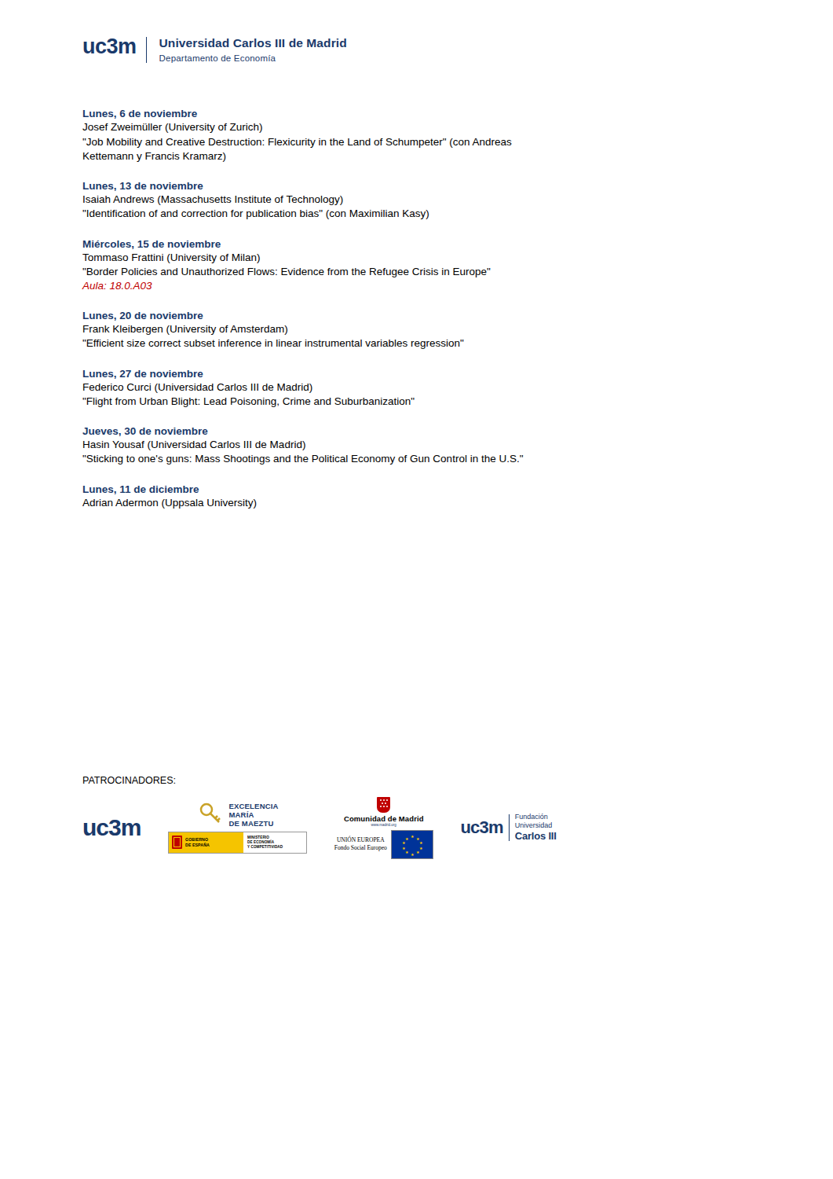uc3m
Universidad Carlos III de Madrid
Departamento de Economía
Lunes, 6 de noviembre
Josef Zweimüller (University of Zurich)
"Job Mobility and Creative Destruction: Flexicurity in the Land of Schumpeter" (con Andreas Kettemann y Francis Kramarz)
Lunes, 13 de noviembre
Isaiah Andrews (Massachusetts Institute of Technology)
"Identification of and correction for publication bias" (con Maximilian Kasy)
Miércoles, 15 de noviembre
Tommaso Frattini (University of Milan)
"Border Policies and Unauthorized Flows: Evidence from the Refugee Crisis in Europe"
Aula: 18.0.A03
Lunes, 20 de noviembre
Frank Kleibergen (University of Amsterdam)
"Efficient size correct subset inference in linear instrumental variables regression"
Lunes, 27 de noviembre
Federico Curci (Universidad Carlos III de Madrid)
"Flight from Urban Blight: Lead Poisoning, Crime and Suburbanization"
Jueves, 30 de noviembre
Hasin Yousaf (Universidad Carlos III de Madrid)
"Sticking to one's guns: Mass Shootings and the Political Economy of Gun Control in the U.S."
Lunes, 11 de diciembre
Adrian Adermon (Uppsala University)
PATROCINADORES:
uc3m
EXCELENCIA
MARÍA
DE MAEZTU
GOBIERNO
DE ESPAÑA
MINISTERIO
DE ECONOMÍA
Y COMPETITIVIDAD
Comunidad de Madrid
www.madrid.org
UNIÓN EUROPEA
Fondo Social Europeo
★ ★ ★ ★ ★ ★ ★ ★ ★ ★
uc3m
Fundación
Universidad
Carlos III